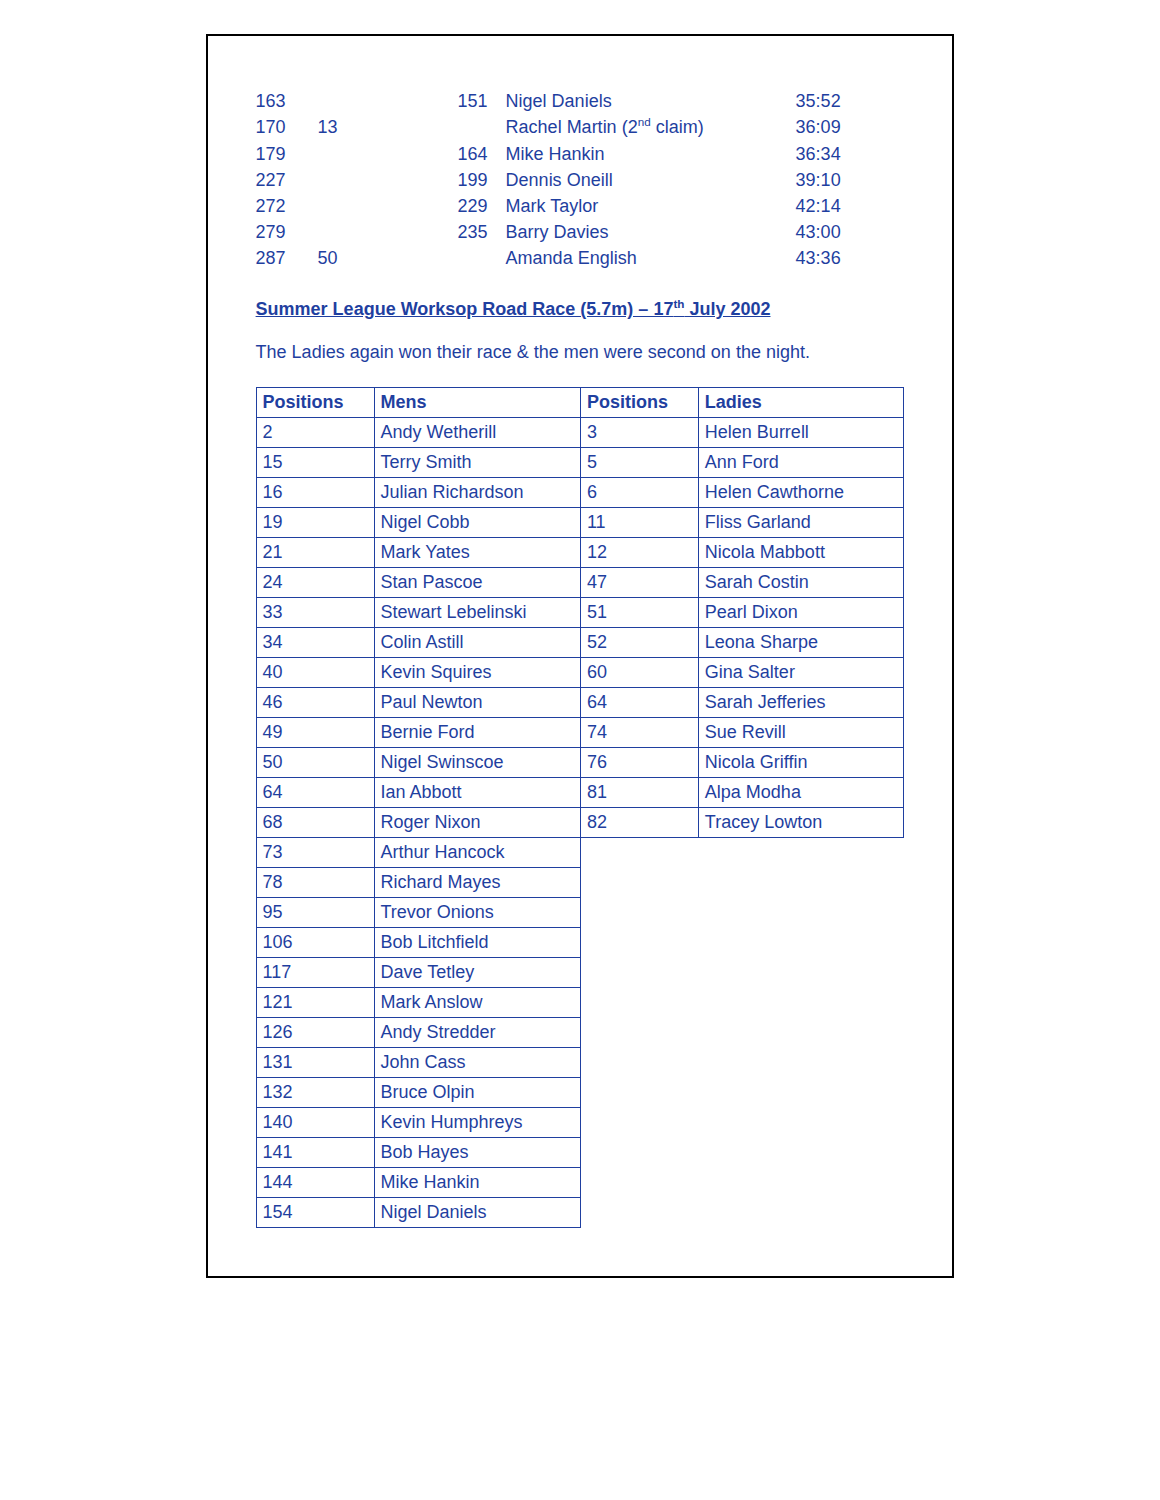| 163 | | 151 | Nigel Daniels | 35:52 |
| 170 | 13 | | Rachel Martin (2 nd claim) | 36:09 |
| 179 | | 164 | Mike Hankin | 36:34 |
| 227 | | 199 | Dennis Oneill | 39:10 |
| 272 | | 229 | Mark Taylor | 42:14 |
| 279 | | 235 | Barry Davies | 43:00 |
| 287 | 50 | | Amanda English | 43:36 |
Summer League Worksop Road Race (5.7m) – 17th July 2002
The Ladies again won their race & the men were second on the night.
| Positions | Mens | Positions | Ladies |
| --- | --- | --- | --- |
| 2 | Andy Wetherill | 3 | Helen Burrell |
| 15 | Terry Smith | 5 | Ann Ford |
| 16 | Julian Richardson | 6 | Helen Cawthorne |
| 19 | Nigel Cobb | 11 | Fliss Garland |
| 21 | Mark Yates | 12 | Nicola Mabbott |
| 24 | Stan Pascoe | 47 | Sarah Costin |
| 33 | Stewart Lebelinski | 51 | Pearl Dixon |
| 34 | Colin Astill | 52 | Leona Sharpe |
| 40 | Kevin Squires | 60 | Gina Salter |
| 46 | Paul Newton | 64 | Sarah Jefferies |
| 49 | Bernie Ford | 74 | Sue Revill |
| 50 | Nigel Swinscoe | 76 | Nicola Griffin |
| 64 | Ian Abbott | 81 | Alpa Modha |
| 68 | Roger Nixon | 82 | Tracey Lowton |
| 73 | Arthur Hancock | | |
| 78 | Richard Mayes | | |
| 95 | Trevor Onions | | |
| 106 | Bob Litchfield | | |
| 117 | Dave Tetley | | |
| 121 | Mark Anslow | | |
| 126 | Andy Stredder | | |
| 131 | John Cass | | |
| 132 | Bruce Olpin | | |
| 140 | Kevin Humphreys | | |
| 141 | Bob Hayes | | |
| 144 | Mike Hankin | | |
| 154 | Nigel Daniels | | |